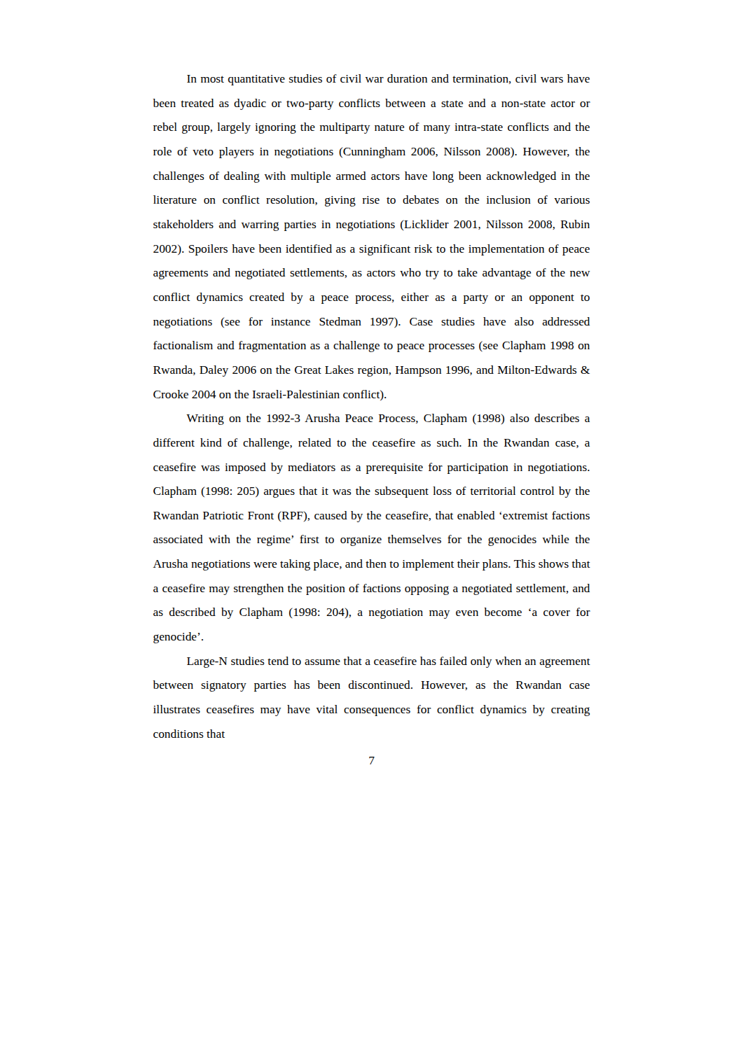In most quantitative studies of civil war duration and termination, civil wars have been treated as dyadic or two-party conflicts between a state and a non-state actor or rebel group, largely ignoring the multiparty nature of many intra-state conflicts and the role of veto players in negotiations (Cunningham 2006, Nilsson 2008). However, the challenges of dealing with multiple armed actors have long been acknowledged in the literature on conflict resolution, giving rise to debates on the inclusion of various stakeholders and warring parties in negotiations (Licklider 2001, Nilsson 2008, Rubin 2002). Spoilers have been identified as a significant risk to the implementation of peace agreements and negotiated settlements, as actors who try to take advantage of the new conflict dynamics created by a peace process, either as a party or an opponent to negotiations (see for instance Stedman 1997). Case studies have also addressed factionalism and fragmentation as a challenge to peace processes (see Clapham 1998 on Rwanda, Daley 2006 on the Great Lakes region, Hampson 1996, and Milton-Edwards & Crooke 2004 on the Israeli-Palestinian conflict).
Writing on the 1992-3 Arusha Peace Process, Clapham (1998) also describes a different kind of challenge, related to the ceasefire as such. In the Rwandan case, a ceasefire was imposed by mediators as a prerequisite for participation in negotiations. Clapham (1998: 205) argues that it was the subsequent loss of territorial control by the Rwandan Patriotic Front (RPF), caused by the ceasefire, that enabled ‘extremist factions associated with the regime’ first to organize themselves for the genocides while the Arusha negotiations were taking place, and then to implement their plans. This shows that a ceasefire may strengthen the position of factions opposing a negotiated settlement, and as described by Clapham (1998: 204), a negotiation may even become ‘a cover for genocide’.
Large-N studies tend to assume that a ceasefire has failed only when an agreement between signatory parties has been discontinued. However, as the Rwandan case illustrates ceasefires may have vital consequences for conflict dynamics by creating conditions that
7